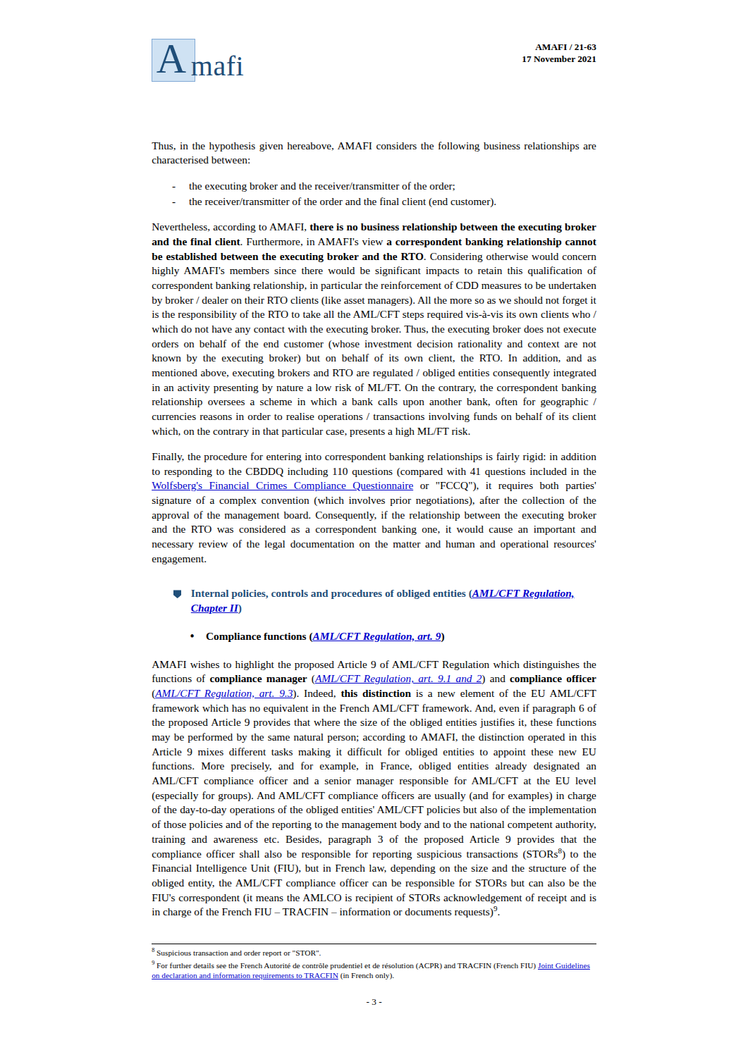A
mafi
AMAFI / 21-63
17 November 2021
Thus, in the hypothesis given hereabove, AMAFI considers the following business relationships are characterised between:
the executing broker and the receiver/transmitter of the order;
the receiver/transmitter of the order and the final client (end customer).
Nevertheless, according to AMAFI, there is no business relationship between the executing broker and the final client. Furthermore, in AMAFI's view a correspondent banking relationship cannot be established between the executing broker and the RTO. Considering otherwise would concern highly AMAFI's members since there would be significant impacts to retain this qualification of correspondent banking relationship, in particular the reinforcement of CDD measures to be undertaken by broker / dealer on their RTO clients (like asset managers). All the more so as we should not forget it is the responsibility of the RTO to take all the AML/CFT steps required vis-à-vis its own clients who / which do not have any contact with the executing broker. Thus, the executing broker does not execute orders on behalf of the end customer (whose investment decision rationality and context are not known by the executing broker) but on behalf of its own client, the RTO. In addition, and as mentioned above, executing brokers and RTO are regulated / obliged entities consequently integrated in an activity presenting by nature a low risk of ML/FT. On the contrary, the correspondent banking relationship oversees a scheme in which a bank calls upon another bank, often for geographic / currencies reasons in order to realise operations / transactions involving funds on behalf of its client which, on the contrary in that particular case, presents a high ML/FT risk.
Finally, the procedure for entering into correspondent banking relationships is fairly rigid: in addition to responding to the CBDDQ including 110 questions (compared with 41 questions included in the Wolfsberg's Financial Crimes Compliance Questionnaire or "FCCQ"), it requires both parties' signature of a complex convention (which involves prior negotiations), after the collection of the approval of the management board. Consequently, if the relationship between the executing broker and the RTO was considered as a correspondent banking one, it would cause an important and necessary review of the legal documentation on the matter and human and operational resources' engagement.
Internal policies, controls and procedures of obliged entities (AML/CFT Regulation, Chapter II)
Compliance functions (AML/CFT Regulation, art. 9)
AMAFI wishes to highlight the proposed Article 9 of AML/CFT Regulation which distinguishes the functions of compliance manager (AML/CFT Regulation, art. 9.1 and 2) and compliance officer (AML/CFT Regulation, art. 9.3). Indeed, this distinction is a new element of the EU AML/CFT framework which has no equivalent in the French AML/CFT framework. And, even if paragraph 6 of the proposed Article 9 provides that where the size of the obliged entities justifies it, these functions may be performed by the same natural person; according to AMAFI, the distinction operated in this Article 9 mixes different tasks making it difficult for obliged entities to appoint these new EU functions. More precisely, and for example, in France, obliged entities already designated an AML/CFT compliance officer and a senior manager responsible for AML/CFT at the EU level (especially for groups). And AML/CFT compliance officers are usually (and for examples) in charge of the day-to-day operations of the obliged entities' AML/CFT policies but also of the implementation of those policies and of the reporting to the management body and to the national competent authority, training and awareness etc. Besides, paragraph 3 of the proposed Article 9 provides that the compliance officer shall also be responsible for reporting suspicious transactions (STORs8) to the Financial Intelligence Unit (FIU), but in French law, depending on the size and the structure of the obliged entity, the AML/CFT compliance officer can be responsible for STORs but can also be the FIU's correspondent (it means the AMLCO is recipient of STORs acknowledgement of receipt and is in charge of the French FIU – TRACFIN – information or documents requests)9.
8 Suspicious transaction and order report or "STOR".
9 For further details see the French Autorité de contrôle prudentiel et de résolution (ACPR) and TRACFIN (French FIU) Joint Guidelines on declaration and information requirements to TRACFIN (in French only).
- 3 -